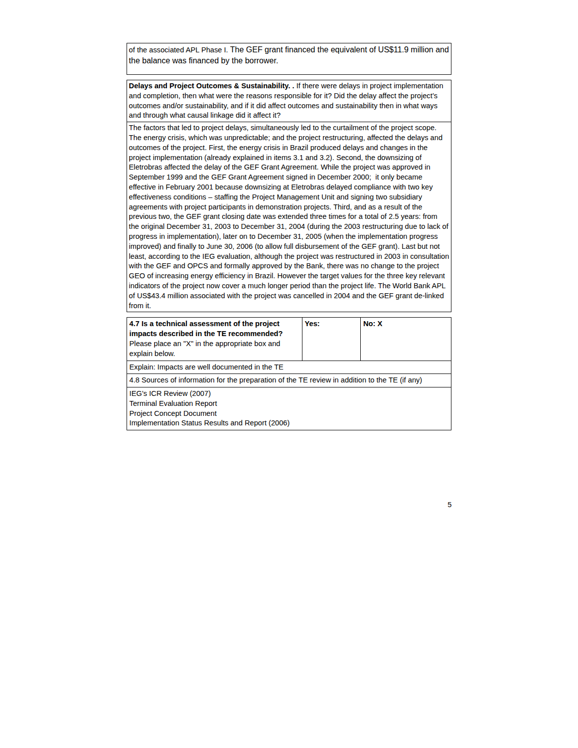| of the associated APL Phase I. The GEF grant financed the equivalent of US$11.9 million and the balance was financed by the borrower. |
| Delays and Project Outcomes & Sustainability. . If there were delays in project implementation and completion, then what were the reasons responsible for it? Did the delay affect the project’s outcomes and/or sustainability, and if it did affect outcomes and sustainability then in what ways and through what causal linkage did it affect it? |
| The factors that led to project delays, simultaneously led to the curtailment of the project scope. The energy crisis, which was unpredictable; and the project restructuring, affected the delays and outcomes of the project. First, the energy crisis in Brazil produced delays and changes in the project implementation (already explained in items 3.1 and 3.2). Second, the downsizing of Eletrobras affected the delay of the GEF Grant Agreement. While the project was approved in September 1999 and the GEF Grant Agreement signed in December 2000; it only became effective in February 2001 because downsizing at Eletrobras delayed compliance with two key effectiveness conditions – staffing the Project Management Unit and signing two subsidiary agreements with project participants in demonstration projects. Third, and as a result of the previous two, the GEF grant closing date was extended three times for a total of 2.5 years: from the original December 31, 2003 to December 31, 2004 (during the 2003 restructuring due to lack of progress in implementation), later on to December 31, 2005 (when the implementation progress improved) and finally to June 30, 2006 (to allow full disbursement of the GEF grant). Last but not least, according to the IEG evaluation, although the project was restructured in 2003 in consultation with the GEF and OPCS and formally approved by the Bank, there was no change to the project GEO of increasing energy efficiency in Brazil. However the target values for the three key relevant indicators of the project now cover a much longer period than the project life. The World Bank APL of US$43.4 million associated with the project was cancelled in 2004 and the GEF grant de-linked from it. |
| 4.7 Is a technical assessment of the project impacts described in the TE recommended? Please place an "X" in the appropriate box and explain below. | Yes: | No: X |
| Explain: Impacts are well documented in the TE |
| 4.8 Sources of information for the preparation of the TE review in addition to the TE (if any) |
| IEG’s ICR Review (2007) Terminal Evaluation Report Project Concept Document Implementation Status Results and Report (2006) |
5